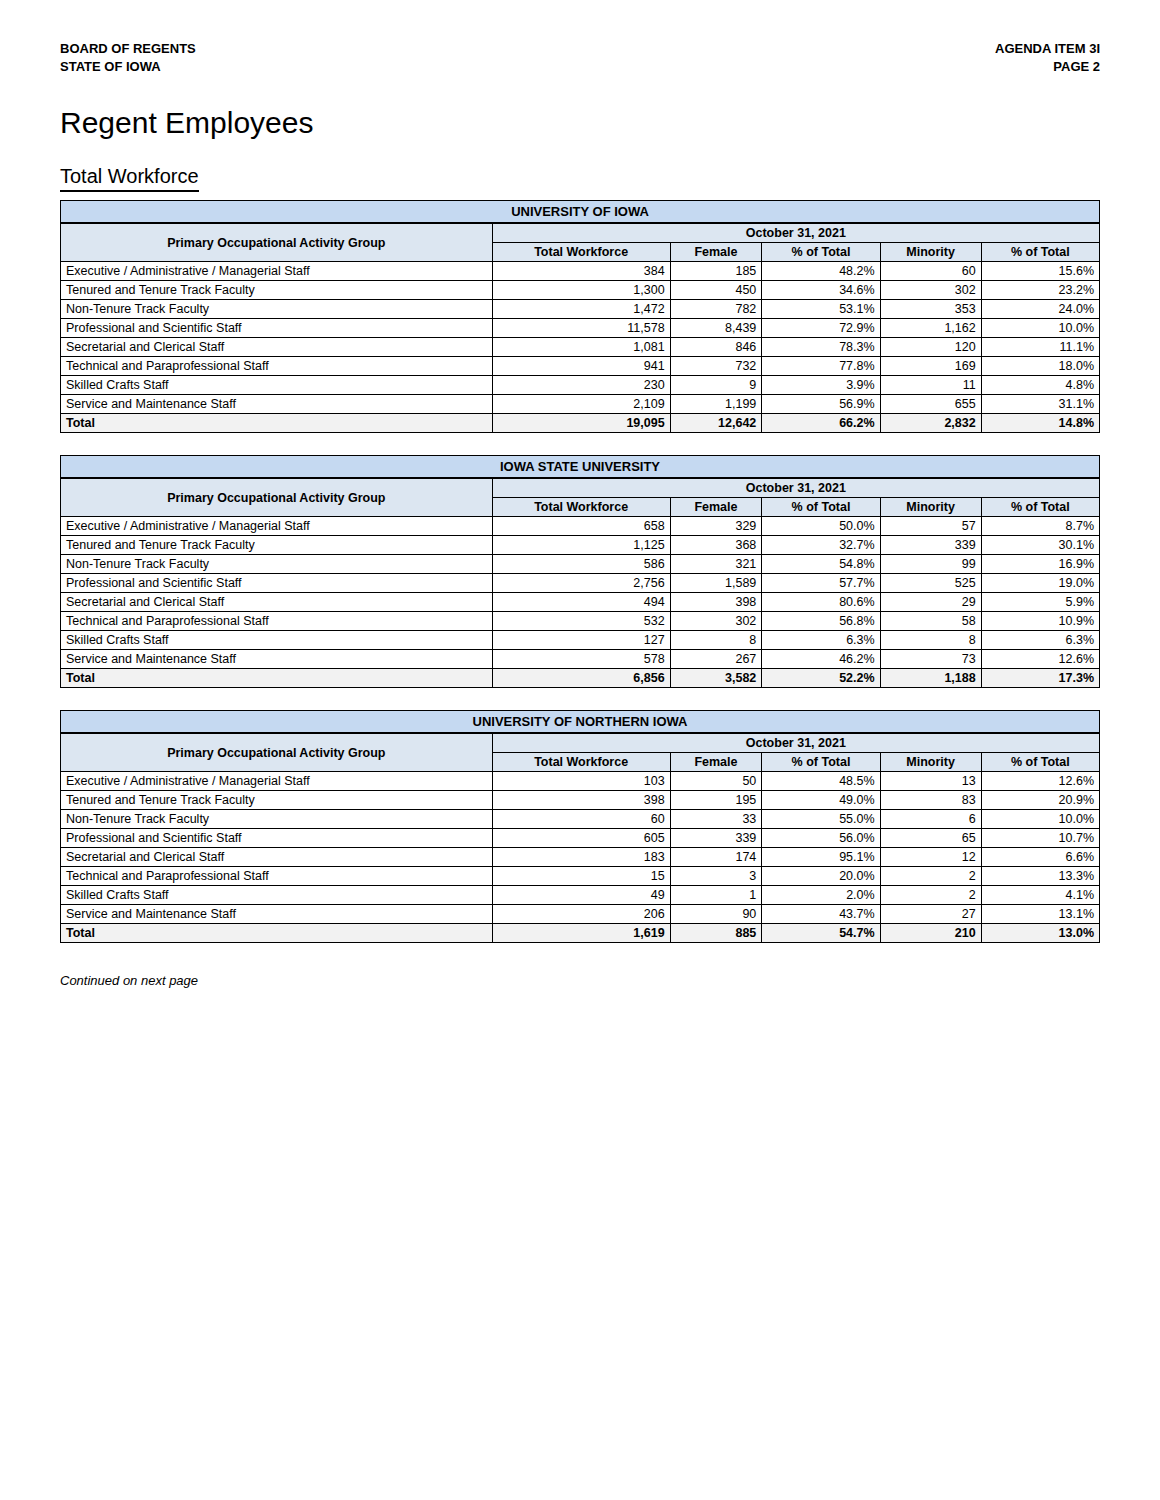BOARD OF REGENTS
STATE OF IOWA
AGENDA ITEM 3I
PAGE 2
Regent Employees
Total Workforce
UNIVERSITY OF IOWA
| Primary Occupational Activity Group | October 31, 2021 |
| --- | --- |
| Total Workforce | Female | % of Total | Minority | % of Total |
| Executive / Administrative / Managerial Staff | 384 | 185 | 48.2% | 60 | 15.6% |
| Tenured and Tenure Track Faculty | 1,300 | 450 | 34.6% | 302 | 23.2% |
| Non-Tenure Track Faculty | 1,472 | 782 | 53.1% | 353 | 24.0% |
| Professional and Scientific Staff | 11,578 | 8,439 | 72.9% | 1,162 | 10.0% |
| Secretarial and Clerical Staff | 1,081 | 846 | 78.3% | 120 | 11.1% |
| Technical and Paraprofessional Staff | 941 | 732 | 77.8% | 169 | 18.0% |
| Skilled Crafts Staff | 230 | 9 | 3.9% | 11 | 4.8% |
| Service and Maintenance Staff | 2,109 | 1,199 | 56.9% | 655 | 31.1% |
| Total | 19,095 | 12,642 | 66.2% | 2,832 | 14.8% |
IOWA STATE UNIVERSITY
| Primary Occupational Activity Group | October 31, 2021 |
| --- | --- |
| Total Workforce | Female | % of Total | Minority | % of Total |
| Executive / Administrative / Managerial Staff | 658 | 329 | 50.0% | 57 | 8.7% |
| Tenured and Tenure Track Faculty | 1,125 | 368 | 32.7% | 339 | 30.1% |
| Non-Tenure Track Faculty | 586 | 321 | 54.8% | 99 | 16.9% |
| Professional and Scientific Staff | 2,756 | 1,589 | 57.7% | 525 | 19.0% |
| Secretarial and Clerical Staff | 494 | 398 | 80.6% | 29 | 5.9% |
| Technical and Paraprofessional Staff | 532 | 302 | 56.8% | 58 | 10.9% |
| Skilled Crafts Staff | 127 | 8 | 6.3% | 8 | 6.3% |
| Service and Maintenance Staff | 578 | 267 | 46.2% | 73 | 12.6% |
| Total | 6,856 | 3,582 | 52.2% | 1,188 | 17.3% |
UNIVERSITY OF NORTHERN IOWA
| Primary Occupational Activity Group | October 31, 2021 |
| --- | --- |
| Total Workforce | Female | % of Total | Minority | % of Total |
| Executive / Administrative / Managerial Staff | 103 | 50 | 48.5% | 13 | 12.6% |
| Tenured and Tenure Track Faculty | 398 | 195 | 49.0% | 83 | 20.9% |
| Non-Tenure Track Faculty | 60 | 33 | 55.0% | 6 | 10.0% |
| Professional and Scientific Staff | 605 | 339 | 56.0% | 65 | 10.7% |
| Secretarial and Clerical Staff | 183 | 174 | 95.1% | 12 | 6.6% |
| Technical and Paraprofessional Staff | 15 | 3 | 20.0% | 2 | 13.3% |
| Skilled Crafts Staff | 49 | 1 | 2.0% | 2 | 4.1% |
| Service and Maintenance Staff | 206 | 90 | 43.7% | 27 | 13.1% |
| Total | 1,619 | 885 | 54.7% | 210 | 13.0% |
Continued on next page